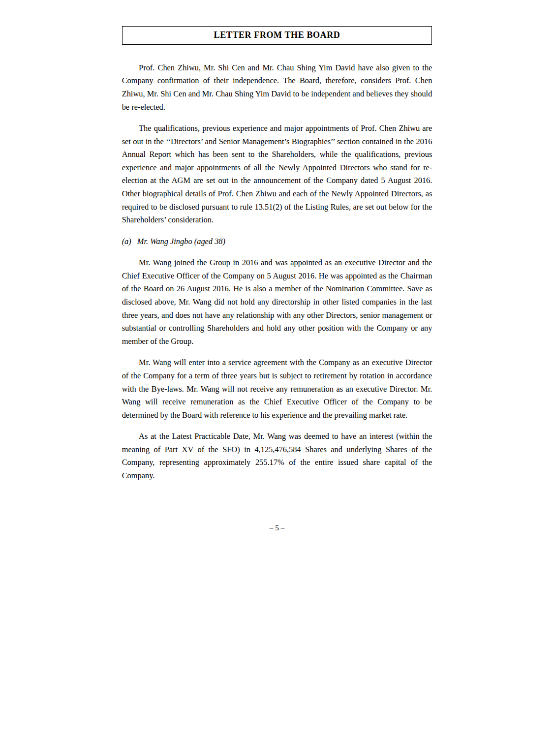LETTER FROM THE BOARD
Prof. Chen Zhiwu, Mr. Shi Cen and Mr. Chau Shing Yim David have also given to the Company confirmation of their independence. The Board, therefore, considers Prof. Chen Zhiwu, Mr. Shi Cen and Mr. Chau Shing Yim David to be independent and believes they should be re-elected.
The qualifications, previous experience and major appointments of Prof. Chen Zhiwu are set out in the ‘‘Directors’ and Senior Management’s Biographies’’ section contained in the 2016 Annual Report which has been sent to the Shareholders, while the qualifications, previous experience and major appointments of all the Newly Appointed Directors who stand for re-election at the AGM are set out in the announcement of the Company dated 5 August 2016. Other biographical details of Prof. Chen Zhiwu and each of the Newly Appointed Directors, as required to be disclosed pursuant to rule 13.51(2) of the Listing Rules, are set out below for the Shareholders’ consideration.
(a) Mr. Wang Jingbo (aged 38)
Mr. Wang joined the Group in 2016 and was appointed as an executive Director and the Chief Executive Officer of the Company on 5 August 2016. He was appointed as the Chairman of the Board on 26 August 2016. He is also a member of the Nomination Committee. Save as disclosed above, Mr. Wang did not hold any directorship in other listed companies in the last three years, and does not have any relationship with any other Directors, senior management or substantial or controlling Shareholders and hold any other position with the Company or any member of the Group.
Mr. Wang will enter into a service agreement with the Company as an executive Director of the Company for a term of three years but is subject to retirement by rotation in accordance with the Bye-laws. Mr. Wang will not receive any remuneration as an executive Director. Mr. Wang will receive remuneration as the Chief Executive Officer of the Company to be determined by the Board with reference to his experience and the prevailing market rate.
As at the Latest Practicable Date, Mr. Wang was deemed to have an interest (within the meaning of Part XV of the SFO) in 4,125,476,584 Shares and underlying Shares of the Company, representing approximately 255.17% of the entire issued share capital of the Company.
– 5 –